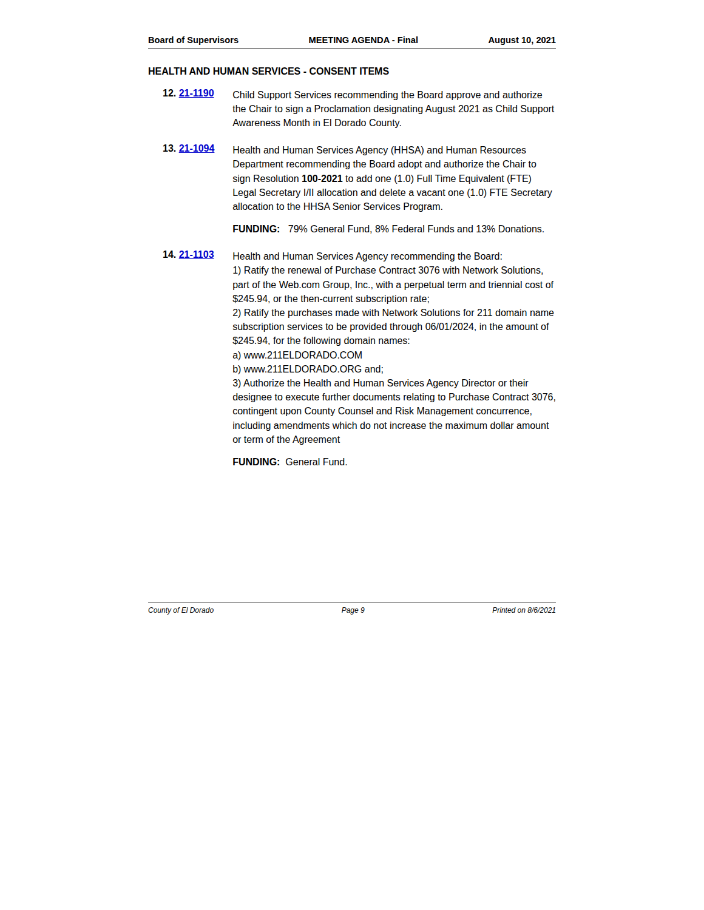Board of Supervisors
MEETING AGENDA - Final
August 10, 2021
HEALTH AND HUMAN SERVICES - CONSENT ITEMS
12. 21-1190
Child Support Services recommending the Board approve and authorize the Chair to sign a Proclamation designating August 2021 as Child Support Awareness Month in El Dorado County.
13. 21-1094
Health and Human Services Agency (HHSA) and Human Resources Department recommending the Board adopt and authorize the Chair to sign Resolution 100-2021 to add one (1.0) Full Time Equivalent (FTE) Legal Secretary I/II allocation and delete a vacant one (1.0) FTE Secretary allocation to the HHSA Senior Services Program.
FUNDING: 79% General Fund, 8% Federal Funds and 13% Donations.
14. 21-1103
Health and Human Services Agency recommending the Board:
1) Ratify the renewal of Purchase Contract 3076 with Network Solutions, part of the Web.com Group, Inc., with a perpetual term and triennial cost of $245.94, or the then-current subscription rate;
2) Ratify the purchases made with Network Solutions for 211 domain name subscription services to be provided through 06/01/2024, in the amount of $245.94, for the following domain names:
a) www.211ELDORADO.COM
b) www.211ELDORADO.ORG and;
3) Authorize the Health and Human Services Agency Director or their designee to execute further documents relating to Purchase Contract 3076, contingent upon County Counsel and Risk Management concurrence, including amendments which do not increase the maximum dollar amount or term of the Agreement
FUNDING: General Fund.
County of El Dorado
Page 9
Printed on 8/6/2021